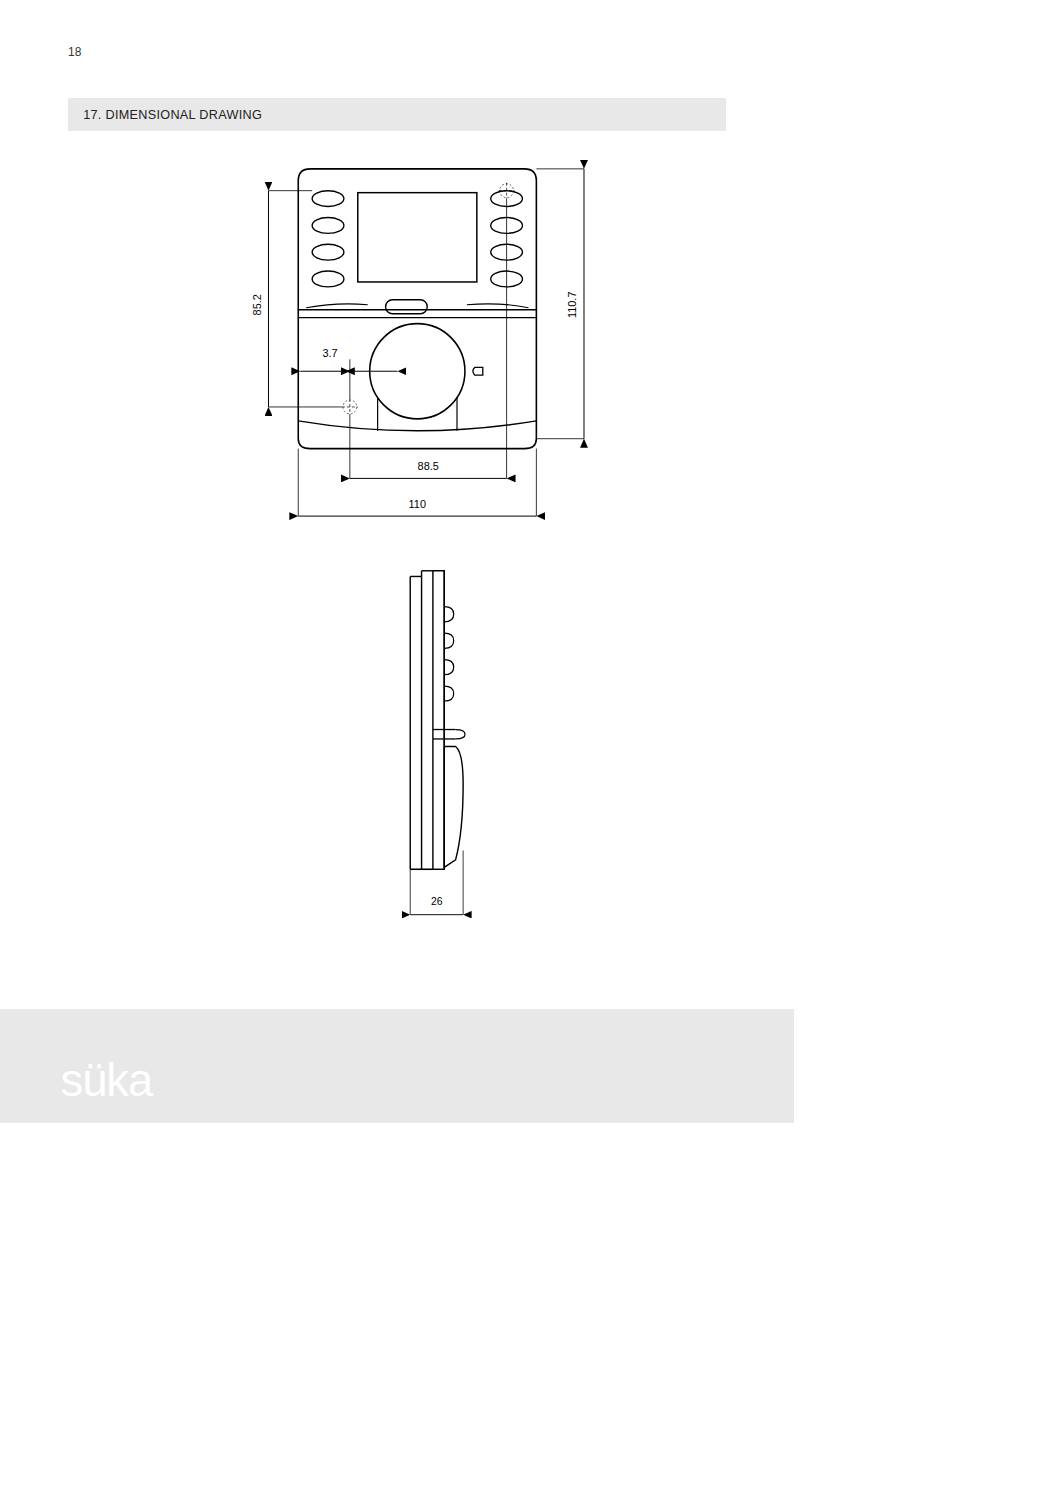18
17. DIMENSIONAL DRAWING
85.2 110.7 3.7 88.5 110
26
süka